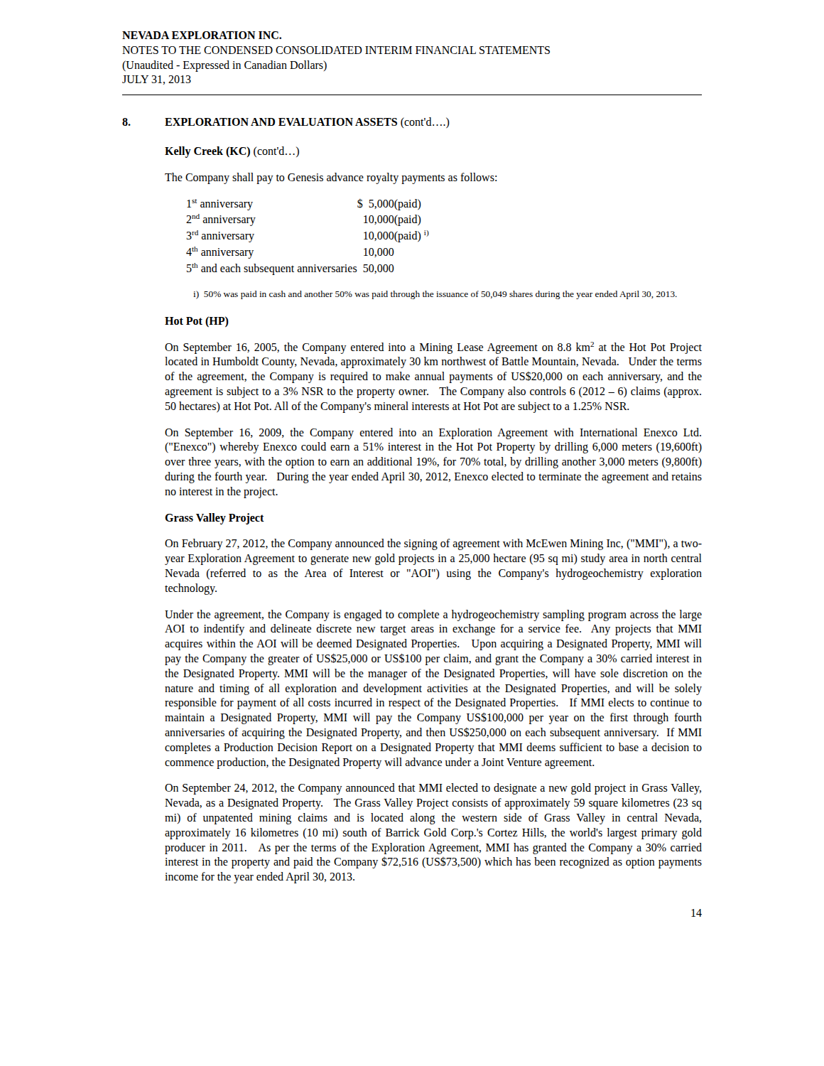NEVADA EXPLORATION INC.
NOTES TO THE CONDENSED CONSOLIDATED INTERIM FINANCIAL STATEMENTS
(Unaudited - Expressed in Canadian Dollars)
JULY 31, 2013
8. EXPLORATION AND EVALUATION ASSETS (cont'd….)
Kelly Creek (KC) (cont'd…)
The Company shall pay to Genesis advance royalty payments as follows:
| 1 st anniversary | $ | 5,000 | (paid) |
| 2 nd anniversary | | 10,000 | (paid) |
| 3 rd anniversary | | 10,000 | (paid) i) |
| 4 th anniversary | | 10,000 | |
| 5 th and each subsequent anniversaries | | 50,000 | |
i) 50% was paid in cash and another 50% was paid through the issuance of 50,049 shares during the year ended April 30, 2013.
Hot Pot (HP)
On September 16, 2005, the Company entered into a Mining Lease Agreement on 8.8 km2 at the Hot Pot Project located in Humboldt County, Nevada, approximately 30 km northwest of Battle Mountain, Nevada. Under the terms of the agreement, the Company is required to make annual payments of US$20,000 on each anniversary, and the agreement is subject to a 3% NSR to the property owner. The Company also controls 6 (2012 – 6) claims (approx. 50 hectares) at Hot Pot. All of the Company's mineral interests at Hot Pot are subject to a 1.25% NSR.
On September 16, 2009, the Company entered into an Exploration Agreement with International Enexco Ltd. ("Enexco") whereby Enexco could earn a 51% interest in the Hot Pot Property by drilling 6,000 meters (19,600ft) over three years, with the option to earn an additional 19%, for 70% total, by drilling another 3,000 meters (9,800ft) during the fourth year. During the year ended April 30, 2012, Enexco elected to terminate the agreement and retains no interest in the project.
Grass Valley Project
On February 27, 2012, the Company announced the signing of agreement with McEwen Mining Inc, ("MMI"), a two-year Exploration Agreement to generate new gold projects in a 25,000 hectare (95 sq mi) study area in north central Nevada (referred to as the Area of Interest or "AOI") using the Company's hydrogeochemistry exploration technology.
Under the agreement, the Company is engaged to complete a hydrogeochemistry sampling program across the large AOI to indentify and delineate discrete new target areas in exchange for a service fee. Any projects that MMI acquires within the AOI will be deemed Designated Properties. Upon acquiring a Designated Property, MMI will pay the Company the greater of US$25,000 or US$100 per claim, and grant the Company a 30% carried interest in the Designated Property. MMI will be the manager of the Designated Properties, will have sole discretion on the nature and timing of all exploration and development activities at the Designated Properties, and will be solely responsible for payment of all costs incurred in respect of the Designated Properties. If MMI elects to continue to maintain a Designated Property, MMI will pay the Company US$100,000 per year on the first through fourth anniversaries of acquiring the Designated Property, and then US$250,000 on each subsequent anniversary. If MMI completes a Production Decision Report on a Designated Property that MMI deems sufficient to base a decision to commence production, the Designated Property will advance under a Joint Venture agreement.
On September 24, 2012, the Company announced that MMI elected to designate a new gold project in Grass Valley, Nevada, as a Designated Property. The Grass Valley Project consists of approximately 59 square kilometres (23 sq mi) of unpatented mining claims and is located along the western side of Grass Valley in central Nevada, approximately 16 kilometres (10 mi) south of Barrick Gold Corp.'s Cortez Hills, the world's largest primary gold producer in 2011. As per the terms of the Exploration Agreement, MMI has granted the Company a 30% carried interest in the property and paid the Company $72,516 (US$73,500) which has been recognized as option payments income for the year ended April 30, 2013.
14